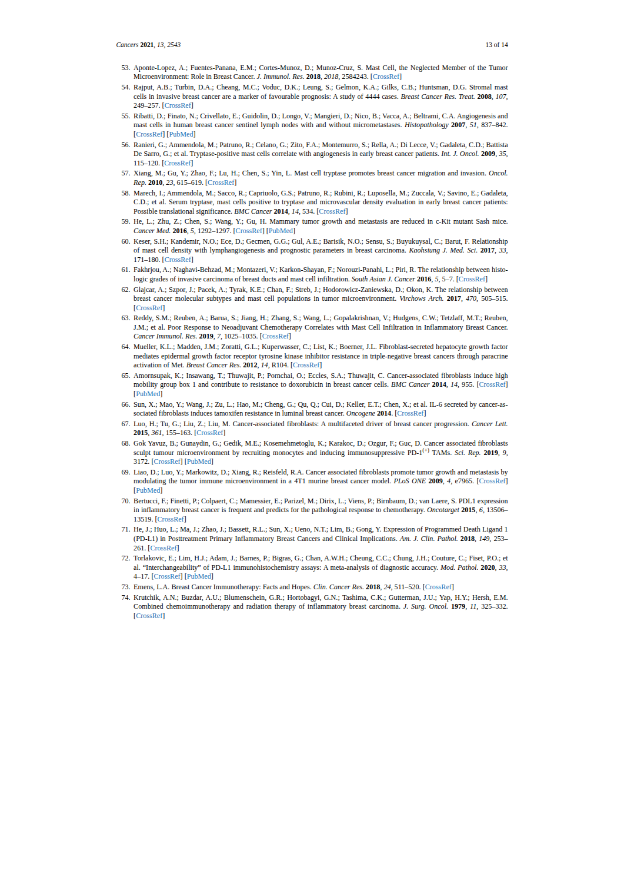Cancers 2021, 13, 2543
13 of 14
Aponte-Lopez, A.; Fuentes-Panana, E.M.; Cortes-Munoz, D.; Munoz-Cruz, S. Mast Cell, the Neglected Member of the Tumor Microenvironment: Role in Breast Cancer. J. Immunol. Res. 2018, 2018, 2584243. [CrossRef]
Rajput, A.B.; Turbin, D.A.; Cheang, M.C.; Voduc, D.K.; Leung, S.; Gelmon, K.A.; Gilks, C.B.; Huntsman, D.G. Stromal mast cells in invasive breast cancer are a marker of favourable prognosis: A study of 4444 cases. Breast Cancer Res. Treat. 2008, 107, 249–257. [CrossRef]
Ribatti, D.; Finato, N.; Crivellato, E.; Guidolin, D.; Longo, V.; Mangieri, D.; Nico, B.; Vacca, A.; Beltrami, C.A. Angiogenesis and mast cells in human breast cancer sentinel lymph nodes with and without micrometastases. Histopathology 2007, 51, 837–842. [CrossRef] [PubMed]
Ranieri, G.; Ammendola, M.; Patruno, R.; Celano, G.; Zito, F.A.; Montemurro, S.; Rella, A.; Di Lecce, V.; Gadaleta, C.D.; Battista De Sarro, G.; et al. Tryptase-positive mast cells correlate with angiogenesis in early breast cancer patients. Int. J. Oncol. 2009, 35, 115–120. [CrossRef]
Xiang, M.; Gu, Y.; Zhao, F.; Lu, H.; Chen, S.; Yin, L. Mast cell tryptase promotes breast cancer migration and invasion. Oncol. Rep. 2010, 23, 615–619. [CrossRef]
Marech, I.; Ammendola, M.; Sacco, R.; Capriuolo, G.S.; Patruno, R.; Rubini, R.; Luposella, M.; Zuccala, V.; Savino, E.; Gadaleta, C.D.; et al. Serum tryptase, mast cells positive to tryptase and microvascular density evaluation in early breast cancer patients: Possible translational significance. BMC Cancer 2014, 14, 534. [CrossRef]
He, L.; Zhu, Z.; Chen, S.; Wang, Y.; Gu, H. Mammary tumor growth and metastasis are reduced in c-Kit mutant Sash mice. Cancer Med. 2016, 5, 1292–1297. [CrossRef] [PubMed]
Keser, S.H.; Kandemir, N.O.; Ece, D.; Gecmen, G.G.; Gul, A.E.; Barisik, N.O.; Sensu, S.; Buyukuysal, C.; Barut, F. Relationship of mast cell density with lymphangiogenesis and prognostic parameters in breast carcinoma. Kaohsiung J. Med. Sci. 2017, 33, 171–180. [CrossRef]
Fakhrjou, A.; Naghavi-Behzad, M.; Montazeri, V.; Karkon-Shayan, F.; Norouzi-Panahi, L.; Piri, R. The relationship between histologic grades of invasive carcinoma of breast ducts and mast cell infiltration. South Asian J. Cancer 2016, 5, 5–7. [CrossRef]
Glajcar, A.; Szpor, J.; Pacek, A.; Tyrak, K.E.; Chan, F.; Streb, J.; Hodorowicz-Zaniewska, D.; Okon, K. The relationship between breast cancer molecular subtypes and mast cell populations in tumor microenvironment. Virchows Arch. 2017, 470, 505–515. [CrossRef]
Reddy, S.M.; Reuben, A.; Barua, S.; Jiang, H.; Zhang, S.; Wang, L.; Gopalakrishnan, V.; Hudgens, C.W.; Tetzlaff, M.T.; Reuben, J.M.; et al. Poor Response to Neoadjuvant Chemotherapy Correlates with Mast Cell Infiltration in Inflammatory Breast Cancer. Cancer Immunol. Res. 2019, 7, 1025–1035. [CrossRef]
Mueller, K.L.; Madden, J.M.; Zoratti, G.L.; Kuperwasser, C.; List, K.; Boerner, J.L. Fibroblast-secreted hepatocyte growth factor mediates epidermal growth factor receptor tyrosine kinase inhibitor resistance in triple-negative breast cancers through paracrine activation of Met. Breast Cancer Res. 2012, 14, R104. [CrossRef]
Amornsupak, K.; Insawang, T.; Thuwajit, P.; Pornchai, O.; Eccles, S.A.; Thuwajit, C. Cancer-associated fibroblasts induce high mobility group box 1 and contribute to resistance to doxorubicin in breast cancer cells. BMC Cancer 2014, 14, 955. [CrossRef] [PubMed]
Sun, X.; Mao, Y.; Wang, J.; Zu, L.; Hao, M.; Cheng, G.; Qu, Q.; Cui, D.; Keller, E.T.; Chen, X.; et al. IL-6 secreted by cancer-associated fibroblasts induces tamoxifen resistance in luminal breast cancer. Oncogene 2014. [CrossRef]
Luo, H.; Tu, G.; Liu, Z.; Liu, M. Cancer-associated fibroblasts: A multifaceted driver of breast cancer progression. Cancer Lett. 2015, 361, 155–163. [CrossRef]
Gok Yavuz, B.; Gunaydin, G.; Gedik, M.E.; Kosemehmetoglu, K.; Karakoc, D.; Ozgur, F.; Guc, D. Cancer associated fibroblasts sculpt tumour microenvironment by recruiting monocytes and inducing immunosuppressive PD-1(+) TAMs. Sci. Rep. 2019, 9, 3172. [CrossRef] [PubMed]
Liao, D.; Luo, Y.; Markowitz, D.; Xiang, R.; Reisfeld, R.A. Cancer associated fibroblasts promote tumor growth and metastasis by modulating the tumor immune microenvironment in a 4T1 murine breast cancer model. PLoS ONE 2009, 4, e7965. [CrossRef] [PubMed]
Bertucci, F.; Finetti, P.; Colpaert, C.; Mamessier, E.; Parizel, M.; Dirix, L.; Viens, P.; Birnbaum, D.; van Laere, S. PDL1 expression in inflammatory breast cancer is frequent and predicts for the pathological response to chemotherapy. Oncotarget 2015, 6, 13506–13519. [CrossRef]
He, J.; Huo, L.; Ma, J.; Zhao, J.; Bassett, R.L.; Sun, X.; Ueno, N.T.; Lim, B.; Gong, Y. Expression of Programmed Death Ligand 1 (PD-L1) in Posttreatment Primary Inflammatory Breast Cancers and Clinical Implications. Am. J. Clin. Pathol. 2018, 149, 253–261. [CrossRef]
Torlakovic, E.; Lim, H.J.; Adam, J.; Barnes, P.; Bigras, G.; Chan, A.W.H.; Cheung, C.C.; Chung, J.H.; Couture, C.; Fiset, P.O.; et al. “Interchangeability” of PD-L1 immunohistochemistry assays: A meta-analysis of diagnostic accuracy. Mod. Pathol. 2020, 33, 4–17. [CrossRef] [PubMed]
Emens, L.A. Breast Cancer Immunotherapy: Facts and Hopes. Clin. Cancer Res. 2018, 24, 511–520. [CrossRef]
Krutchik, A.N.; Buzdar, A.U.; Blumenschein, G.R.; Hortobagyi, G.N.; Tashima, C.K.; Gutterman, J.U.; Yap, H.Y.; Hersh, E.M. Combined chemoimmunotherapy and radiation therapy of inflammatory breast carcinoma. J. Surg. Oncol. 1979, 11, 325–332. [CrossRef]